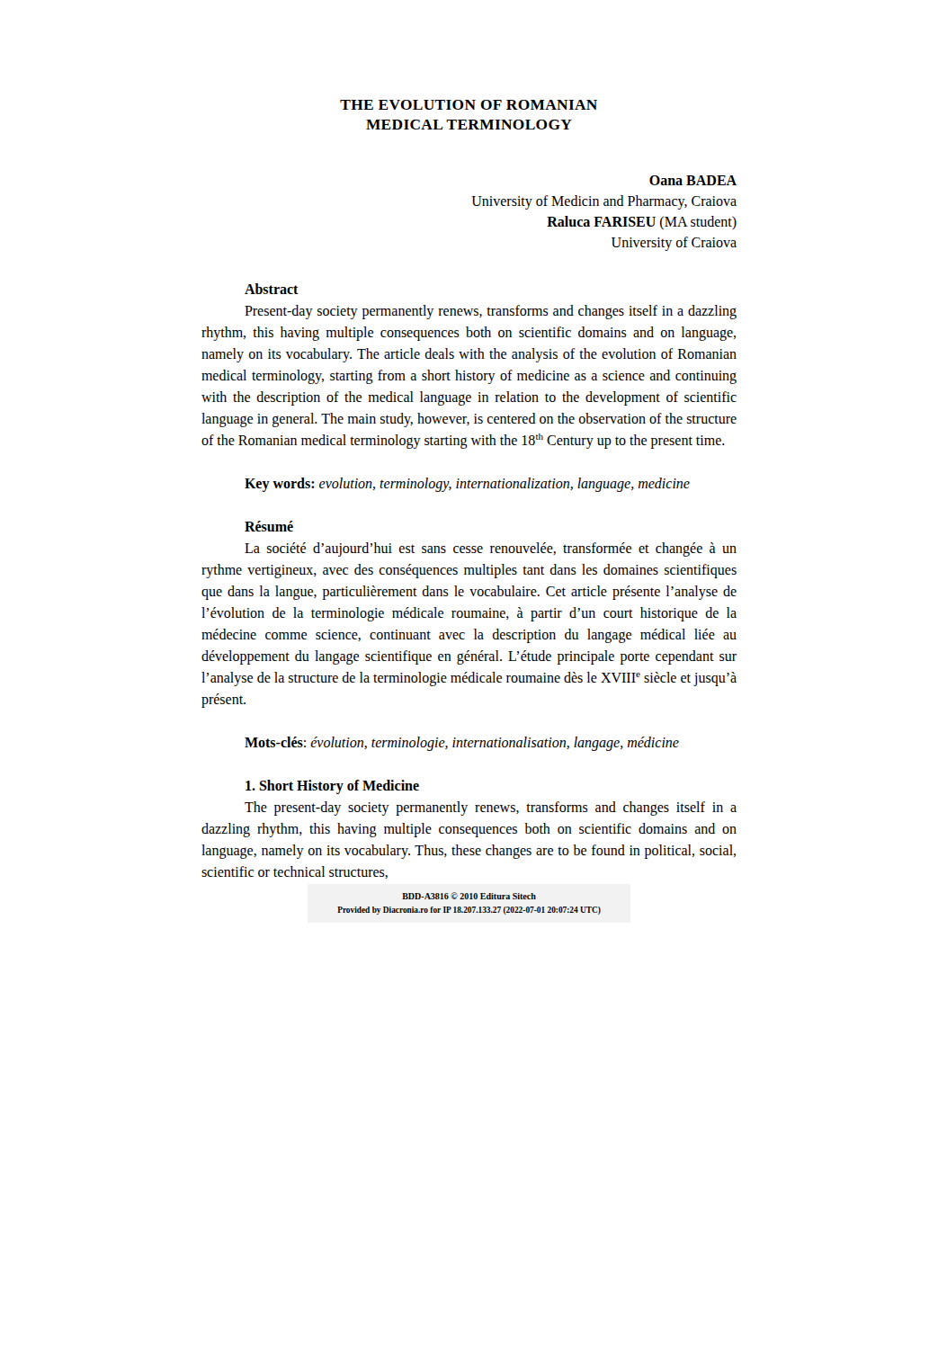The Evolution of Romanian
Medical Terminology
Oana BADEA
University of Medicin and Pharmacy, Craiova
Raluca FARISEU (MA student)
University of Craiova
Abstract
Present-day society permanently renews, transforms and changes itself in a dazzling rhythm, this having multiple consequences both on scientific domains and on language, namely on its vocabulary. The article deals with the analysis of the evolution of Romanian medical terminology, starting from a short history of medicine as a science and continuing with the description of the medical language in relation to the development of scientific language in general. The main study, however, is centered on the observation of the structure of the Romanian medical terminology starting with the 18th Century up to the present time.
Key words: evolution, terminology, internationalization, language, medicine
Résumé
La société d’aujourd’hui est sans cesse renouvelée, transformée et changée à un rythme vertigineux, avec des conséquences multiples tant dans les domaines scientifiques que dans la langue, particulièrement dans le vocabulaire. Cet article présente l’analyse de l’évolution de la terminologie médicale roumaine, à partir d’un court historique de la médecine comme science, continuant avec la description du langage médical liée au développement du langage scientifique en général. L’étude principale porte cependant sur l’analyse de la structure de la terminologie médicale roumaine dès le XVIIIe siècle et jusqu’à présent.
Mots-clés: évolution, terminologie, internationalisation, langage, médicine
1. Short History of Medicine
The present-day society permanently renews, transforms and changes itself in a dazzling rhythm, this having multiple consequences both on scientific domains and on language, namely on its vocabulary. Thus, these changes are to be found in political, social, scientific or technical structures,
BDD-A3816 © 2010 Editura Sitech
Provided by Diacronia.ro for IP 18.207.133.27 (2022-07-01 20:07:24 UTC)